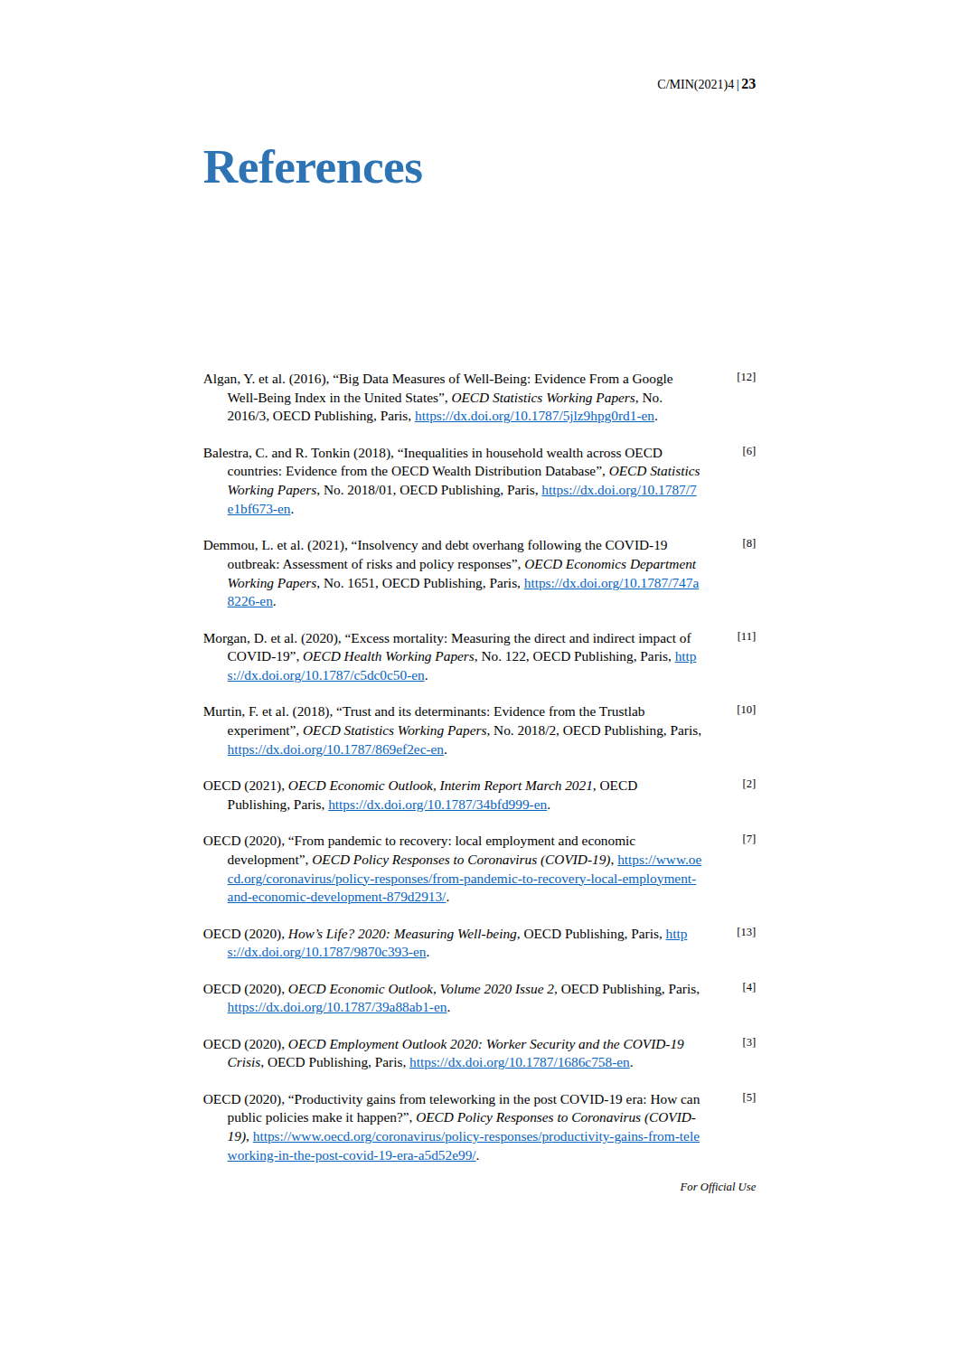C/MIN(2021)4|23
References
[12]
Algan, Y. et al. (2016), “Big Data Measures of Well-Being: Evidence From a Google Well-Being Index in the United States”, OECD Statistics Working Papers, No. 2016/3, OECD Publishing, Paris, https://dx.doi.org/10.1787/5jlz9hpg0rd1-en.
[6]
Balestra, C. and R. Tonkin (2018), “Inequalities in household wealth across OECD countries: Evidence from the OECD Wealth Distribution Database”, OECD Statistics Working Papers, No. 2018/01, OECD Publishing, Paris, https://dx.doi.org/10.1787/7e1bf673-en.
[8]
Demmou, L. et al. (2021), “Insolvency and debt overhang following the COVID-19 outbreak: Assessment of risks and policy responses”, OECD Economics Department Working Papers, No. 1651, OECD Publishing, Paris, https://dx.doi.org/10.1787/747a8226-en.
[11]
Morgan, D. et al. (2020), “Excess mortality: Measuring the direct and indirect impact of COVID-19”, OECD Health Working Papers, No. 122, OECD Publishing, Paris, https://dx.doi.org/10.1787/c5dc0c50-en.
[10]
Murtin, F. et al. (2018), “Trust and its determinants: Evidence from the Trustlab experiment”, OECD Statistics Working Papers, No. 2018/2, OECD Publishing, Paris, https://dx.doi.org/10.1787/869ef2ec-en.
[2]
OECD (2021), OECD Economic Outlook, Interim Report March 2021, OECD Publishing, Paris, https://dx.doi.org/10.1787/34bfd999-en.
[7]
OECD (2020), “From pandemic to recovery: local employment and economic development”, OECD Policy Responses to Coronavirus (COVID-19), https://www.oecd.org/coronavirus/policy-responses/from-pandemic-to-recovery-local-employment-and-economic-development-879d2913/.
[13]
OECD (2020), How’s Life? 2020: Measuring Well-being, OECD Publishing, Paris, https://dx.doi.org/10.1787/9870c393-en.
[4]
OECD (2020), OECD Economic Outlook, Volume 2020 Issue 2, OECD Publishing, Paris, https://dx.doi.org/10.1787/39a88ab1-en.
[3]
OECD (2020), OECD Employment Outlook 2020: Worker Security and the COVID-19 Crisis, OECD Publishing, Paris, https://dx.doi.org/10.1787/1686c758-en.
[5]
OECD (2020), “Productivity gains from teleworking in the post COVID-19 era: How can public policies make it happen?”, OECD Policy Responses to Coronavirus (COVID-19), https://www.oecd.org/coronavirus/policy-responses/productivity-gains-from-teleworking-in-the-post-covid-19-era-a5d52e99/.
For Official Use